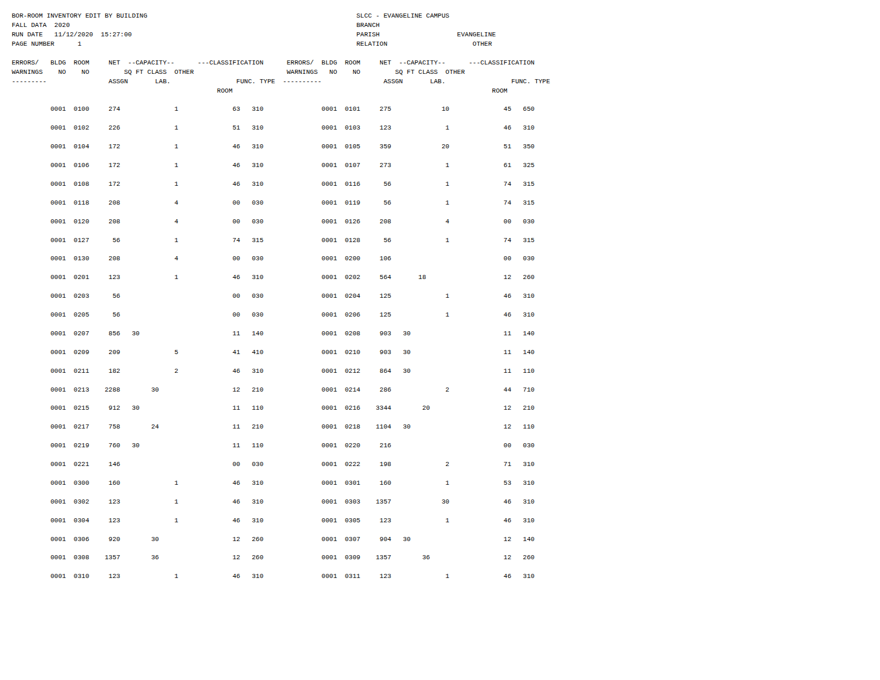BOR-ROOM INVENTORY EDIT BY BUILDING                                                      SLCC - EVANGELINE CAMPUS
FALL DATA  2020                                                                          BRANCH
RUN DATE   11/12/2020  15:27:00                                                          PARISH                    EVANGELINE
PAGE NUMBER      1                                                                       RELATION                      OTHER

ERRORS/   BLDG  ROOM     NET  --CAPACITY--      ---CLASSIFICATION      ERRORS/  BLDG  ROOM     NET  --CAPACITY--      ---CLASSIFICATION
WARNINGS    NO    NO         SQ FT CLASS  OTHER                        WARNINGS   NO    NO         SQ FT CLASS  OTHER
---------                ASSGN       LAB.                 FUNC. TYPE  ----------                ASSGN       LAB.                 FUNC. TYPE
                                                     ROOM                                                                   ROOM

          0001  0100     274              1              63   310               0001  0101     275             10              45   650

          0001  0102     226              1              51   310               0001  0103     123              1              46   310

          0001  0104     172              1              46   310               0001  0105     359             20              51   350

          0001  0106     172              1              46   310               0001  0107     273              1              61   325

          0001  0108     172              1              46   310               0001  0116      56              1              74   315

          0001  0118     208              4              00   030               0001  0119      56              1              74   315

          0001  0120     208              4              00   030               0001  0126     208              4              00   030

          0001  0127      56              1              74   315               0001  0128      56              1              74   315

          0001  0130     208              4              00   030               0001  0200     106                             00   030

          0001  0201     123              1              46   310               0001  0202     564       18                    12   260

          0001  0203      56                             00   030               0001  0204     125              1              46   310

          0001  0205      56                             00   030               0001  0206     125              1              46   310

          0001  0207     856   30                        11   140               0001  0208     903   30                        11   140

          0001  0209     209              5              41   410               0001  0210     903   30                        11   140

          0001  0211     182              2              46   310               0001  0212     864   30                        11   110

          0001  0213    2288        30                   12   210               0001  0214     286              2              44   710

          0001  0215     912   30                        11   110               0001  0216    3344        20                   12   210

          0001  0217     758        24                   11   210               0001  0218    1104   30                        12   110

          0001  0219     760   30                        11   110               0001  0220     216                             00   030

          0001  0221     146                             00   030               0001  0222     198              2              71   310

          0001  0300     160              1              46   310               0001  0301     160              1              53   310

          0001  0302     123              1              46   310               0001  0303    1357             30              46   310

          0001  0304     123              1              46   310               0001  0305     123              1              46   310

          0001  0306     920        30                   12   260               0001  0307     904   30                        12   140

          0001  0308    1357        36                   12   260               0001  0309    1357        36                   12   260

          0001  0310     123              1              46   310               0001  0311     123              1              46   310